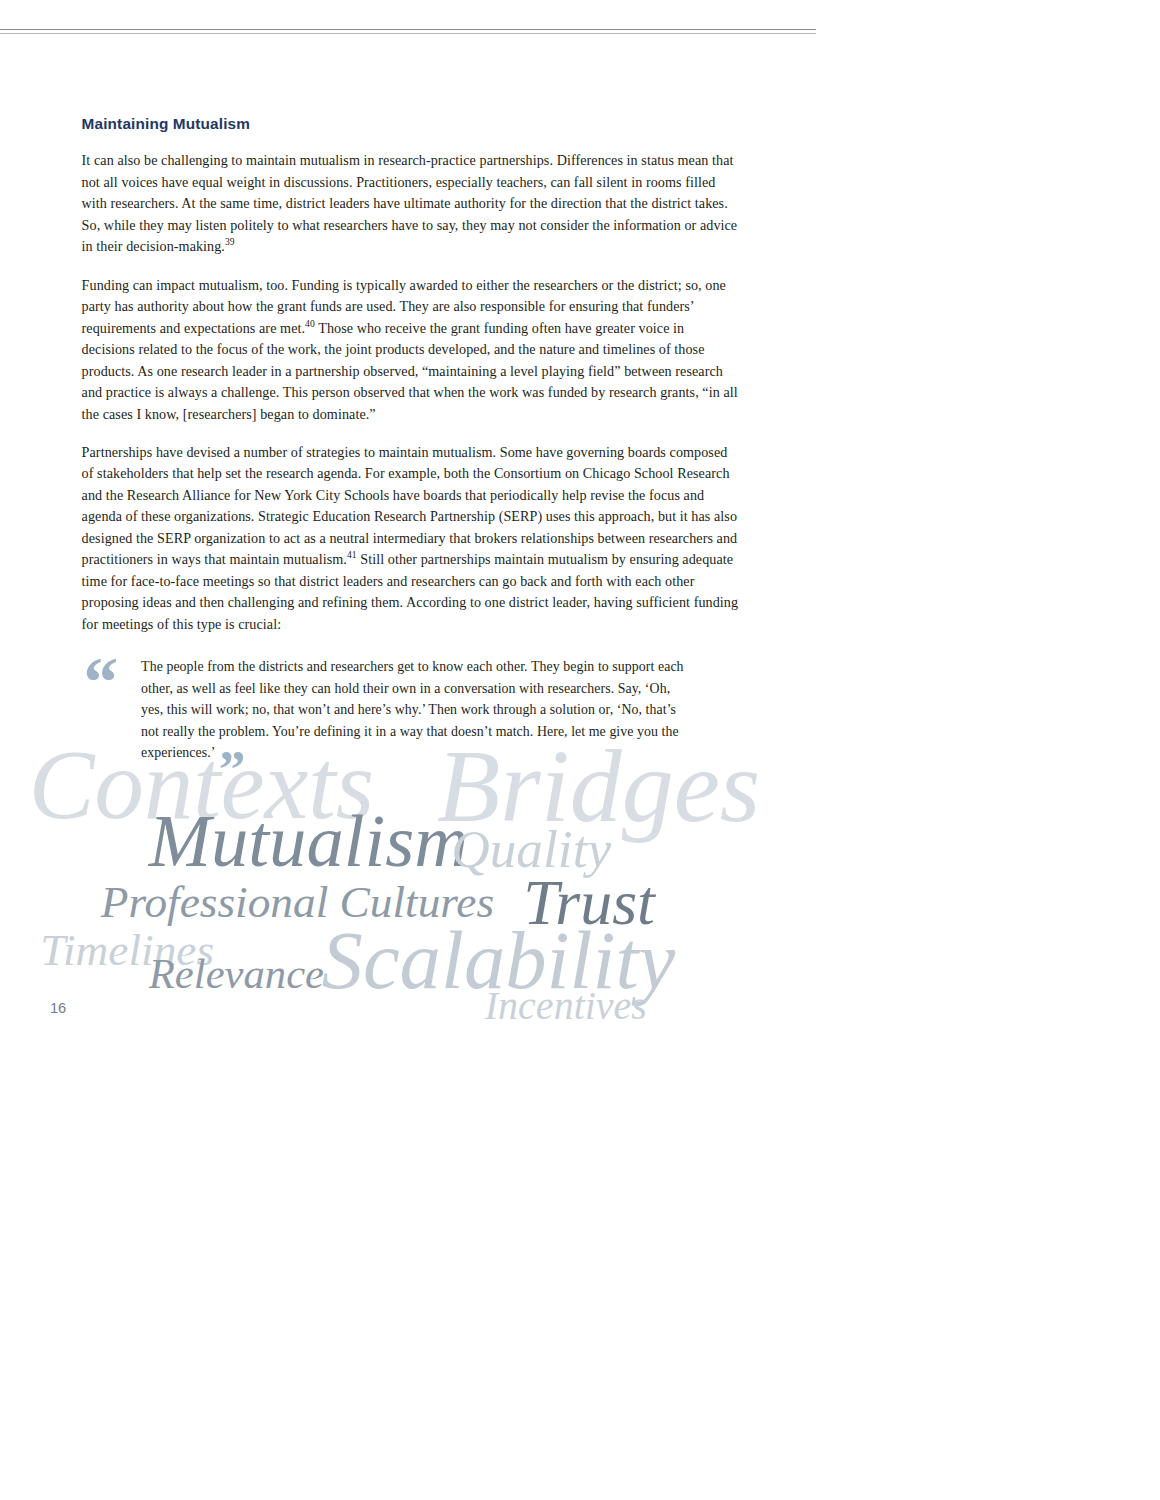Maintaining Mutualism
It can also be challenging to maintain mutualism in research-practice partnerships. Differences in status mean that not all voices have equal weight in discussions. Practitioners, especially teachers, can fall silent in rooms filled with researchers. At the same time, district leaders have ultimate authority for the direction that the district takes. So, while they may listen politely to what researchers have to say, they may not consider the information or advice in their decision-making.39
Funding can impact mutualism, too. Funding is typically awarded to either the researchers or the district; so, one party has authority about how the grant funds are used. They are also responsible for ensuring that funders’ requirements and expectations are met.40 Those who receive the grant funding often have greater voice in decisions related to the focus of the work, the joint products developed, and the nature and timelines of those products. As one research leader in a partnership observed, “maintaining a level playing field” between research and practice is always a challenge. This person observed that when the work was funded by research grants, “in all the cases I know, [researchers] began to dominate.”
Partnerships have devised a number of strategies to maintain mutualism. Some have governing boards composed of stakeholders that help set the research agenda. For example, both the Consortium on Chicago School Research and the Research Alliance for New York City Schools have boards that periodically help revise the focus and agenda of these organizations. Strategic Education Research Partnership (SERP) uses this approach, but it has also designed the SERP organization to act as a neutral intermediary that brokers relationships between researchers and practitioners in ways that maintain mutualism.41 Still other partnerships maintain mutualism by ensuring adequate time for face-to-face meetings so that district leaders and researchers can go back and forth with each other proposing ideas and then challenging and refining them. According to one district leader, having sufficient funding for meetings of this type is crucial:
“
The people from the districts and researchers get to know each other. They begin to support each other, as well as feel like they can hold their own in a conversation with researchers. Say, ‘Oh, yes, this will work; no, that won’t and here’s why.’ Then work through a solution or, ‘No, that’s not really the problem. You’re defining it in a way that doesn’t match. Here, let me give you the experiences.’“
Contexts Bridges Mutualism Quality Professional Cultures Trust Timelines Scalability Relevance Incentives
16